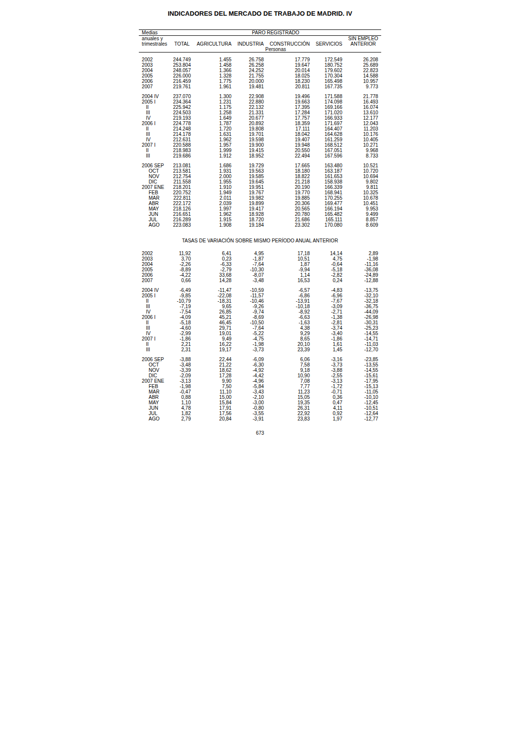INDICADORES DEL MERCADO DE TRABAJO DE MADRID. IV
| Medias | PARO REGISTRADO |
| anuales y | | | | | | SIN EMPLEO |
| trimestrales | TOTAL | AGRICULTURA | INDUSTRIA | CONSTRUCCIÓN | SERVICIOS | ANTERIOR |
| | Personas |
| 2002 | 244.749 | 1.455 | 26.758 | 17.779 | 172.549 | 26.208 |
| 2003 | 253.804 | 1.458 | 26.258 | 19.647 | 180.752 | 25.689 |
| 2004 | 248.057 | 1.366 | 24.252 | 20.014 | 179.602 | 22.823 |
| 2005 | 226.000 | 1.328 | 21.755 | 18.025 | 170.304 | 14.588 |
| 2006 | 216.459 | 1.775 | 20.000 | 18.230 | 165.498 | 10.957 |
| 2007 | 219.761 | 1.961 | 19.481 | 20.811 | 167.735 | 9.773 |
| 2004 IV | 237.070 | 1.300 | 22.908 | 19.496 | 171.588 | 21.778 |
| 2005 I | 234.364 | 1.231 | 22.880 | 19.663 | 174.098 | 16.493 |
| II | 225.942 | 1.175 | 22.132 | 17.395 | 169.166 | 16.074 |
| III | 224.503 | 1.258 | 21.331 | 17.284 | 171.020 | 13.610 |
| IV | 219.193 | 1.649 | 20.677 | 17.757 | 166.933 | 12.177 |
| 2006 I | 224.778 | 1.787 | 20.892 | 18.359 | 171.697 | 12.043 |
| II | 214.248 | 1.720 | 19.808 | 17.111 | 164.407 | 11.203 |
| III | 214.178 | 1.631 | 19.701 | 18.042 | 164.628 | 10.176 |
| IV | 212.631 | 1.962 | 19.598 | 19.407 | 161.259 | 10.405 |
| 2007 I | 220.588 | 1.957 | 19.900 | 19.948 | 168.512 | 10.271 |
| II | 218.983 | 1.999 | 19.415 | 20.550 | 167.051 | 9.968 |
| III | 219.686 | 1.912 | 18.952 | 22.494 | 167.596 | 8.733 |
| 2006 SEP | 213.081 | 1.686 | 19.729 | 17.665 | 163.480 | 10.521 |
| OCT | 213.581 | 1.931 | 19.563 | 18.180 | 163.187 | 10.720 |
| NOV | 212.754 | 2.000 | 19.585 | 18.822 | 161.653 | 10.694 |
| DIC | 211.558 | 1.955 | 19.645 | 21.218 | 158.938 | 9.802 |
| 2007 ENE | 218.201 | 1.910 | 19.951 | 20.190 | 166.339 | 9.811 |
| FEB | 220.752 | 1.949 | 19.767 | 19.770 | 168.941 | 10.325 |
| MAR | 222.811 | 2.011 | 19.982 | 19.885 | 170.255 | 10.678 |
| ABR | 222.172 | 2.039 | 19.899 | 20.306 | 169.477 | 10.451 |
| MAY | 218.126 | 1.997 | 19.417 | 20.565 | 166.194 | 9.953 |
| JUN | 216.651 | 1.962 | 18.928 | 20.780 | 165.482 | 9.499 |
| JUL | 216.289 | 1.915 | 18.720 | 21.686 | 165.111 | 8.857 |
| AGO | 223.083 | 1.908 | 19.184 | 23.302 | 170.080 | 8.609 |
| TASAS DE VARIACIÓN SOBRE MISMO PERÍODO ANUAL ANTERIOR |
| 2002 | 11,92 | 6,41 | 4,95 | 17,18 | 14,14 | 2,89 |
| 2003 | 3,70 | 0,23 | -1,87 | 10,51 | 4,75 | -1,98 |
| 2004 | -2,26 | -6,33 | -7,64 | 1,87 | -0,64 | -11,16 |
| 2005 | -8,89 | -2,79 | -10,30 | -9,94 | -5,18 | -36,08 |
| 2006 | -4,22 | 33,68 | -8,07 | 1,14 | -2,82 | -24,89 |
| 2007 | 0,66 | 14,28 | -3,48 | 16,53 | 0,24 | -12,88 |
| 2004 IV | -6,49 | -11,47 | -10,59 | -6,57 | -4,83 | -13,75 |
| 2005 I | -9,85 | -22,08 | -11,57 | -6,86 | -6,96 | -32,10 |
| II | -10,79 | -18,31 | -10,46 | -13,91 | -7,67 | -32,18 |
| III | -7,19 | 9,65 | -9,26 | -10,18 | -3,09 | -36,75 |
| IV | -7,54 | 26,85 | -9,74 | -8,92 | -2,71 | -44,09 |
| 2006 I | -4,09 | 45,21 | -8,69 | -6,63 | -1,38 | -26,98 |
| II | -5,18 | 46,45 | -10,50 | -1,63 | -2,81 | -30,31 |
| III | -4,60 | 29,71 | -7,64 | 4,38 | -3,74 | -25,23 |
| IV | -2,99 | 19,01 | -5,22 | 9,29 | -3,40 | -14,55 |
| 2007 I | -1,86 | 9,49 | -4,75 | 8,65 | -1,86 | -14,71 |
| II | 2,21 | 16,22 | -1,98 | 20,10 | 1,61 | -11,03 |
| III | 2,31 | 19,17 | -3,73 | 23,39 | 1,45 | -12,70 |
| 2006 SEP | -3,88 | 22,44 | -6,09 | 6,06 | -3,16 | -23,85 |
| OCT | -3,48 | 21,22 | -6,30 | 7,58 | -3,73 | -13,55 |
| NOV | -3,39 | 18,62 | -4,92 | 9,18 | -3,88 | -14,55 |
| DIC | -2,09 | 17,28 | -4,42 | 10,90 | -2,55 | -15,61 |
| 2007 ENE | -3,13 | 9,90 | -4,96 | 7,08 | -3,13 | -17,95 |
| FEB | -1,98 | 7,50 | -5,84 | 7,77 | -1,72 | -15,13 |
| MAR | -0,47 | 11,10 | -3,43 | 11,23 | -0,71 | -11,05 |
| ABR | 0,88 | 15,00 | -2,10 | 15,05 | 0,36 | -10,10 |
| MAY | 1,10 | 15,84 | -3,00 | 19,35 | 0,47 | -12,45 |
| JUN | 4,78 | 17,91 | -0,80 | 26,31 | 4,11 | -10,51 |
| JUL | 1,82 | 17,56 | -3,55 | 22,92 | 0,92 | -12,64 |
| AGO | 2,79 | 20,84 | -3,91 | 23,83 | 1,97 | -12,77 |
673